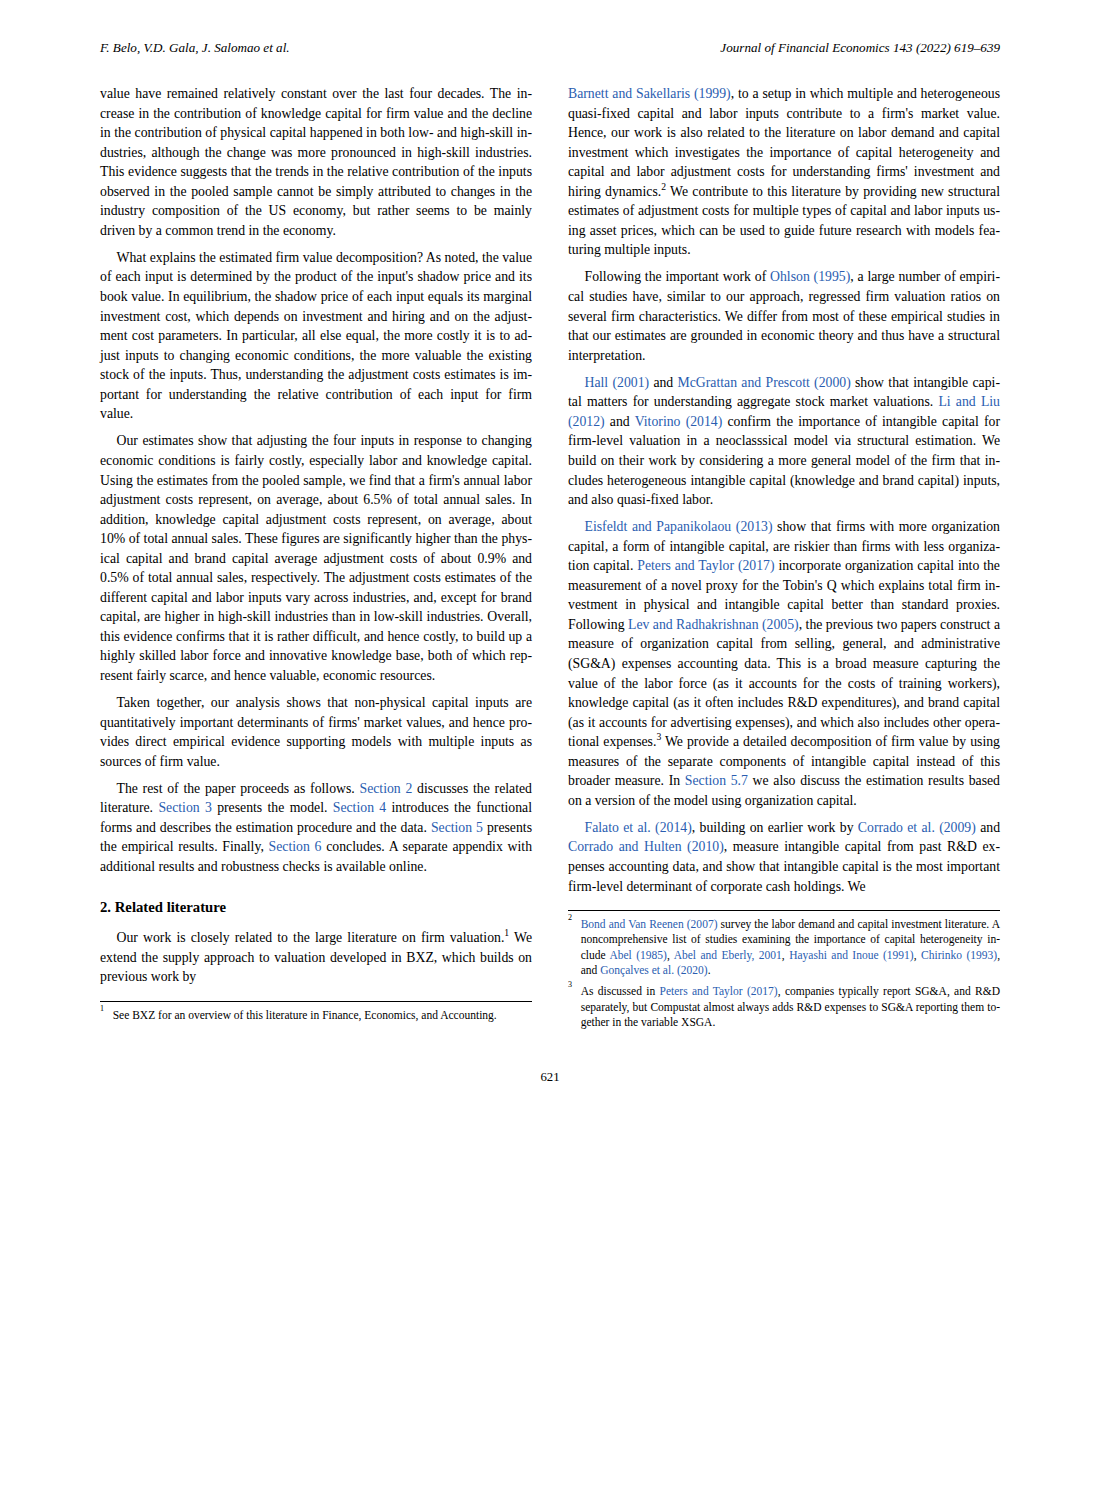F. Belo, V.D. Gala, J. Salomao et al. Journal of Financial Economics 143 (2022) 619–639
value have remained relatively constant over the last four decades. The increase in the contribution of knowledge capital for firm value and the decline in the contribution of physical capital happened in both low- and high-skill industries, although the change was more pronounced in high-skill industries. This evidence suggests that the trends in the relative contribution of the inputs observed in the pooled sample cannot be simply attributed to changes in the industry composition of the US economy, but rather seems to be mainly driven by a common trend in the economy.
What explains the estimated firm value decomposition? As noted, the value of each input is determined by the product of the input's shadow price and its book value. In equilibrium, the shadow price of each input equals its marginal investment cost, which depends on investment and hiring and on the adjustment cost parameters. In particular, all else equal, the more costly it is to adjust inputs to changing economic conditions, the more valuable the existing stock of the inputs. Thus, understanding the adjustment costs estimates is important for understanding the relative contribution of each input for firm value.
Our estimates show that adjusting the four inputs in response to changing economic conditions is fairly costly, especially labor and knowledge capital. Using the estimates from the pooled sample, we find that a firm's annual labor adjustment costs represent, on average, about 6.5% of total annual sales. In addition, knowledge capital adjustment costs represent, on average, about 10% of total annual sales. These figures are significantly higher than the physical capital and brand capital average adjustment costs of about 0.9% and 0.5% of total annual sales, respectively. The adjustment costs estimates of the different capital and labor inputs vary across industries, and, except for brand capital, are higher in high-skill industries than in low-skill industries. Overall, this evidence confirms that it is rather difficult, and hence costly, to build up a highly skilled labor force and innovative knowledge base, both of which represent fairly scarce, and hence valuable, economic resources.
Taken together, our analysis shows that non-physical capital inputs are quantitatively important determinants of firms' market values, and hence provides direct empirical evidence supporting models with multiple inputs as sources of firm value.
The rest of the paper proceeds as follows. Section 2 discusses the related literature. Section 3 presents the model. Section 4 introduces the functional forms and describes the estimation procedure and the data. Section 5 presents the empirical results. Finally, Section 6 concludes. A separate appendix with additional results and robustness checks is available online.
2. Related literature
Our work is closely related to the large literature on firm valuation.1 We extend the supply approach to valuation developed in BXZ, which builds on previous work by
1 See BXZ for an overview of this literature in Finance, Economics, and Accounting.
Barnett and Sakellaris (1999), to a setup in which multiple and heterogeneous quasi-fixed capital and labor inputs contribute to a firm's market value. Hence, our work is also related to the literature on labor demand and capital investment which investigates the importance of capital heterogeneity and capital and labor adjustment costs for understanding firms' investment and hiring dynamics.2 We contribute to this literature by providing new structural estimates of adjustment costs for multiple types of capital and labor inputs using asset prices, which can be used to guide future research with models featuring multiple inputs.
Following the important work of Ohlson (1995), a large number of empirical studies have, similar to our approach, regressed firm valuation ratios on several firm characteristics. We differ from most of these empirical studies in that our estimates are grounded in economic theory and thus have a structural interpretation.
Hall (2001) and McGrattan and Prescott (2000) show that intangible capital matters for understanding aggregate stock market valuations. Li and Liu (2012) and Vitorino (2014) confirm the importance of intangible capital for firm-level valuation in a neoclasssical model via structural estimation. We build on their work by considering a more general model of the firm that includes heterogeneous intangible capital (knowledge and brand capital) inputs, and also quasi-fixed labor.
Eisfeldt and Papanikolaou (2013) show that firms with more organization capital, a form of intangible capital, are riskier than firms with less organization capital. Peters and Taylor (2017) incorporate organization capital into the measurement of a novel proxy for the Tobin's Q which explains total firm investment in physical and intangible capital better than standard proxies. Following Lev and Radhakrishnan (2005), the previous two papers construct a measure of organization capital from selling, general, and administrative (SG&A) expenses accounting data. This is a broad measure capturing the value of the labor force (as it accounts for the costs of training workers), knowledge capital (as it often includes R&D expenditures), and brand capital (as it accounts for advertising expenses), and which also includes other operational expenses.3 We provide a detailed decomposition of firm value by using measures of the separate components of intangible capital instead of this broader measure. In Section 5.7 we also discuss the estimation results based on a version of the model using organization capital.
Falato et al. (2014), building on earlier work by Corrado et al. (2009) and Corrado and Hulten (2010), measure intangible capital from past R&D expenses accounting data, and show that intangible capital is the most important firm-level determinant of corporate cash holdings. We
2 Bond and Van Reenen (2007) survey the labor demand and capital investment literature. A noncomprehensive list of studies examining the importance of capital heterogeneity include Abel (1985), Abel and Eberly, 2001, Hayashi and Inoue (1991), Chirinko (1993), and Gonçalves et al. (2020).
3 As discussed in Peters and Taylor (2017), companies typically report SG&A, and R&D separately, but Compustat almost always adds R&D expenses to SG&A reporting them together in the variable XSGA.
621